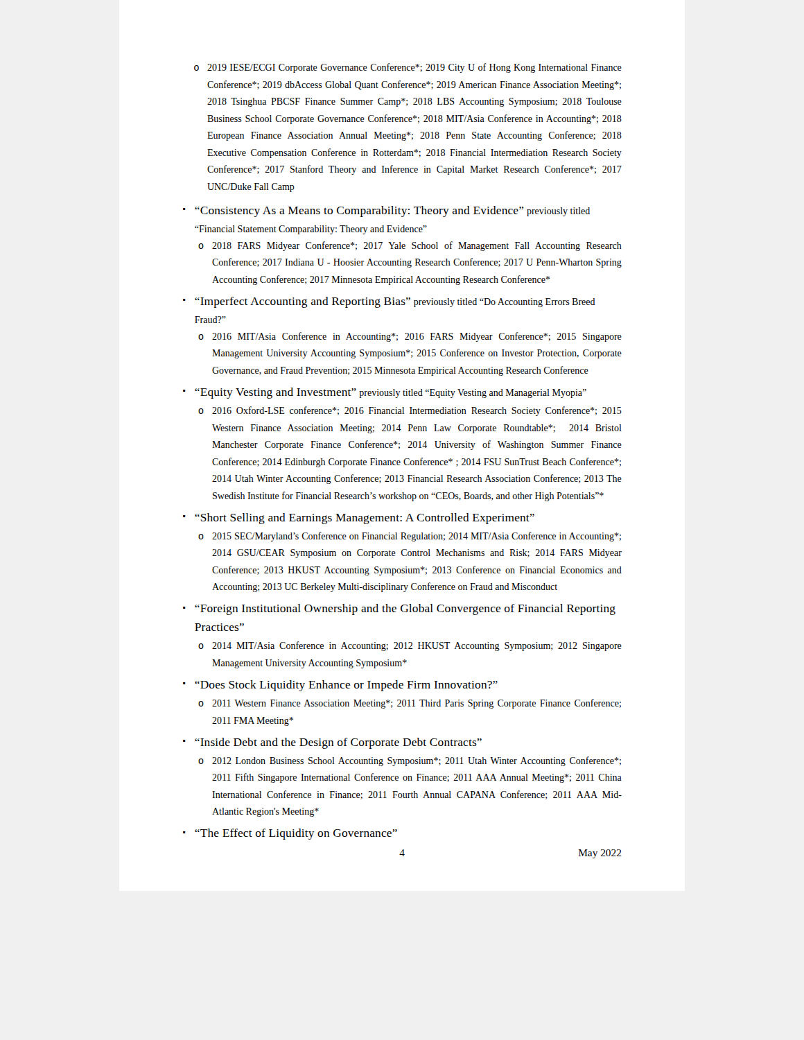2019 IESE/ECGI Corporate Governance Conference*; 2019 City U of Hong Kong International Finance Conference*; 2019 dbAccess Global Quant Conference*; 2019 American Finance Association Meeting*; 2018 Tsinghua PBCSF Finance Summer Camp*; 2018 LBS Accounting Symposium; 2018 Toulouse Business School Corporate Governance Conference*; 2018 MIT/Asia Conference in Accounting*; 2018 European Finance Association Annual Meeting*; 2018 Penn State Accounting Conference; 2018 Executive Compensation Conference in Rotterdam*; 2018 Financial Intermediation Research Society Conference*; 2017 Stanford Theory and Inference in Capital Market Research Conference*; 2017 UNC/Duke Fall Camp
“Consistency As a Means to Comparability: Theory and Evidence” previously titled “Financial Statement Comparability: Theory and Evidence”
2018 FARS Midyear Conference*; 2017 Yale School of Management Fall Accounting Research Conference; 2017 Indiana U - Hoosier Accounting Research Conference; 2017 U Penn-Wharton Spring Accounting Conference; 2017 Minnesota Empirical Accounting Research Conference*
“Imperfect Accounting and Reporting Bias” previously titled “Do Accounting Errors Breed Fraud?”
2016 MIT/Asia Conference in Accounting*; 2016 FARS Midyear Conference*; 2015 Singapore Management University Accounting Symposium*; 2015 Conference on Investor Protection, Corporate Governance, and Fraud Prevention; 2015 Minnesota Empirical Accounting Research Conference
“Equity Vesting and Investment” previously titled “Equity Vesting and Managerial Myopia”
2016 Oxford-LSE conference*; 2016 Financial Intermediation Research Society Conference*; 2015 Western Finance Association Meeting; 2014 Penn Law Corporate Roundtable*; 2014 Bristol Manchester Corporate Finance Conference*; 2014 University of Washington Summer Finance Conference; 2014 Edinburgh Corporate Finance Conference* ; 2014 FSU SunTrust Beach Conference*; 2014 Utah Winter Accounting Conference; 2013 Financial Research Association Conference; 2013 The Swedish Institute for Financial Research’s workshop on “CEOs, Boards, and other High Potentials”*
“Short Selling and Earnings Management: A Controlled Experiment”
2015 SEC/Maryland’s Conference on Financial Regulation; 2014 MIT/Asia Conference in Accounting*; 2014 GSU/CEAR Symposium on Corporate Control Mechanisms and Risk; 2014 FARS Midyear Conference; 2013 HKUST Accounting Symposium*; 2013 Conference on Financial Economics and Accounting; 2013 UC Berkeley Multi-disciplinary Conference on Fraud and Misconduct
“Foreign Institutional Ownership and the Global Convergence of Financial Reporting Practices”
2014 MIT/Asia Conference in Accounting; 2012 HKUST Accounting Symposium; 2012 Singapore Management University Accounting Symposium*
“Does Stock Liquidity Enhance or Impede Firm Innovation?”
2011 Western Finance Association Meeting*; 2011 Third Paris Spring Corporate Finance Conference; 2011 FMA Meeting*
“Inside Debt and the Design of Corporate Debt Contracts”
2012 London Business School Accounting Symposium*; 2011 Utah Winter Accounting Conference*; 2011 Fifth Singapore International Conference on Finance; 2011 AAA Annual Meeting*; 2011 China International Conference in Finance; 2011 Fourth Annual CAPANA Conference; 2011 AAA Mid-Atlantic Region's Meeting*
“The Effect of Liquidity on Governance”
4
May 2022